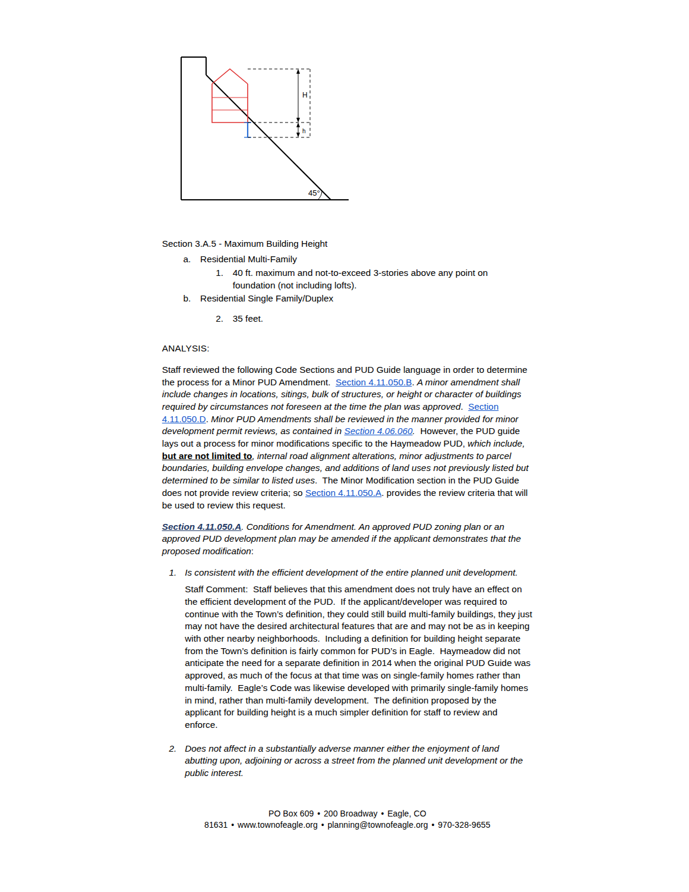Building height measurement diagram on sloped lot H h 45°
Section 3.A.5 - Maximum Building Height
Residential Multi-Family
40 ft. maximum and not-to-exceed 3-stories above any point on foundation (not including lofts).
Residential Single Family/Duplex
35 feet.
ANALYSIS:
Staff reviewed the following Code Sections and PUD Guide language in order to determine the process for a Minor PUD Amendment. Section 4.11.050.B. A minor amendment shall include changes in locations, sitings, bulk of structures, or height or character of buildings required by circumstances not foreseen at the time the plan was approved. Section 4.11.050.D. Minor PUD Amendments shall be reviewed in the manner provided for minor development permit reviews, as contained in Section 4.06.060. However, the PUD guide lays out a process for minor modifications specific to the Haymeadow PUD, which include, but are not limited to, internal road alignment alterations, minor adjustments to parcel boundaries, building envelope changes, and additions of land uses not previously listed but determined to be similar to listed uses. The Minor Modification section in the PUD Guide does not provide review criteria; so Section 4.11.050.A. provides the review criteria that will be used to review this request.
Section 4.11.050.A. Conditions for Amendment. An approved PUD zoning plan or an approved PUD development plan may be amended if the applicant demonstrates that the proposed modification:
Is consistent with the efficient development of the entire planned unit development.
Staff Comment: Staff believes that this amendment does not truly have an effect on the efficient development of the PUD. If the applicant/developer was required to continue with the Town’s definition, they could still build multi-family buildings, they just may not have the desired architectural features that are and may not be as in keeping with other nearby neighborhoods. Including a definition for building height separate from the Town’s definition is fairly common for PUD’s in Eagle. Haymeadow did not anticipate the need for a separate definition in 2014 when the original PUD Guide was approved, as much of the focus at that time was on single-family homes rather than multi-family. Eagle’s Code was likewise developed with primarily single-family homes in mind, rather than multi-family development. The definition proposed by the applicant for building height is a much simpler definition for staff to review and enforce.
Does not affect in a substantially adverse manner either the enjoyment of land abutting upon, adjoining or across a street from the planned unit development or the public interest.
PO Box 609•200 Broadway•Eagle, CO 81631•www.townofeagle.org•planning@townofeagle.org•970-328-9655